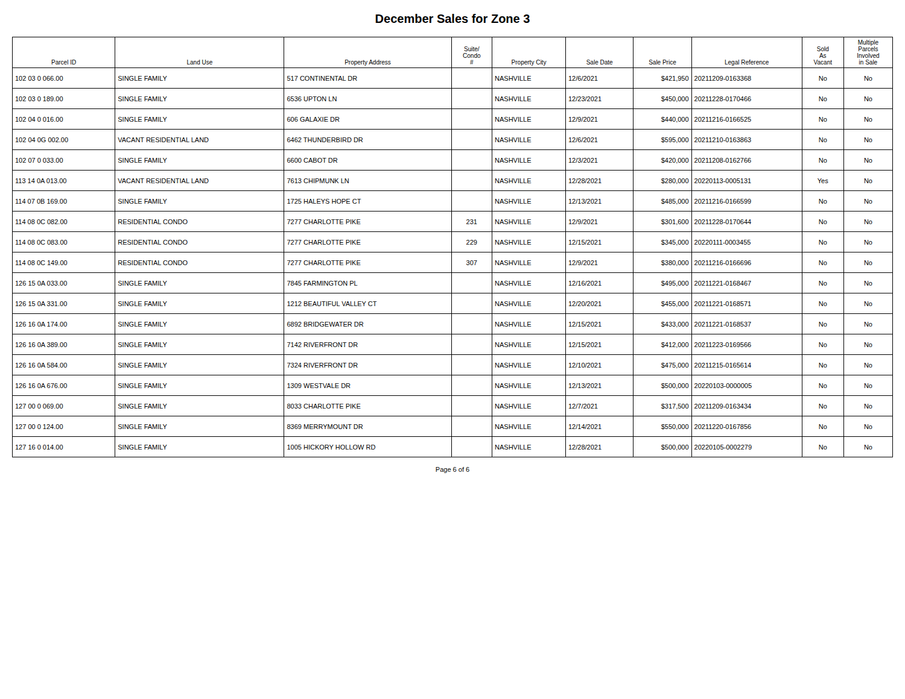December Sales for Zone 3
| Parcel ID | Land Use | Property Address | Suite/ Condo # | Property City | Sale Date | Sale Price | Legal Reference | Sold As Vacant | Multiple Parcels Involved in Sale |
| --- | --- | --- | --- | --- | --- | --- | --- | --- | --- |
| 102 03 0 066.00 | SINGLE FAMILY | 517 CONTINENTAL DR | | NASHVILLE | 12/6/2021 | $421,950 | 20211209-0163368 | No | No |
| 102 03 0 189.00 | SINGLE FAMILY | 6536 UPTON LN | | NASHVILLE | 12/23/2021 | $450,000 | 20211228-0170466 | No | No |
| 102 04 0 016.00 | SINGLE FAMILY | 606 GALAXIE DR | | NASHVILLE | 12/9/2021 | $440,000 | 20211216-0166525 | No | No |
| 102 04 0G 002.00 | VACANT RESIDENTIAL LAND | 6462 THUNDERBIRD DR | | NASHVILLE | 12/6/2021 | $595,000 | 20211210-0163863 | No | No |
| 102 07 0 033.00 | SINGLE FAMILY | 6600 CABOT DR | | NASHVILLE | 12/3/2021 | $420,000 | 20211208-0162766 | No | No |
| 113 14 0A 013.00 | VACANT RESIDENTIAL LAND | 7613 CHIPMUNK LN | | NASHVILLE | 12/28/2021 | $280,000 | 20220113-0005131 | Yes | No |
| 114 07 0B 169.00 | SINGLE FAMILY | 1725 HALEYS HOPE CT | | NASHVILLE | 12/13/2021 | $485,000 | 20211216-0166599 | No | No |
| 114 08 0C 082.00 | RESIDENTIAL CONDO | 7277 CHARLOTTE PIKE | 231 | NASHVILLE | 12/9/2021 | $301,600 | 20211228-0170644 | No | No |
| 114 08 0C 083.00 | RESIDENTIAL CONDO | 7277 CHARLOTTE PIKE | 229 | NASHVILLE | 12/15/2021 | $345,000 | 20220111-0003455 | No | No |
| 114 08 0C 149.00 | RESIDENTIAL CONDO | 7277 CHARLOTTE PIKE | 307 | NASHVILLE | 12/9/2021 | $380,000 | 20211216-0166696 | No | No |
| 126 15 0A 033.00 | SINGLE FAMILY | 7845 FARMINGTON PL | | NASHVILLE | 12/16/2021 | $495,000 | 20211221-0168467 | No | No |
| 126 15 0A 331.00 | SINGLE FAMILY | 1212 BEAUTIFUL VALLEY CT | | NASHVILLE | 12/20/2021 | $455,000 | 20211221-0168571 | No | No |
| 126 16 0A 174.00 | SINGLE FAMILY | 6892 BRIDGEWATER DR | | NASHVILLE | 12/15/2021 | $433,000 | 20211221-0168537 | No | No |
| 126 16 0A 389.00 | SINGLE FAMILY | 7142 RIVERFRONT DR | | NASHVILLE | 12/15/2021 | $412,000 | 20211223-0169566 | No | No |
| 126 16 0A 584.00 | SINGLE FAMILY | 7324 RIVERFRONT DR | | NASHVILLE | 12/10/2021 | $475,000 | 20211215-0165614 | No | No |
| 126 16 0A 676.00 | SINGLE FAMILY | 1309 WESTVALE DR | | NASHVILLE | 12/13/2021 | $500,000 | 20220103-0000005 | No | No |
| 127 00 0 069.00 | SINGLE FAMILY | 8033 CHARLOTTE PIKE | | NASHVILLE | 12/7/2021 | $317,500 | 20211209-0163434 | No | No |
| 127 00 0 124.00 | SINGLE FAMILY | 8369 MERRYMOUNT DR | | NASHVILLE | 12/14/2021 | $550,000 | 20211220-0167856 | No | No |
| 127 16 0 014.00 | SINGLE FAMILY | 1005 HICKORY HOLLOW RD | | NASHVILLE | 12/28/2021 | $500,000 | 20220105-0002279 | No | No |
Page 6 of 6